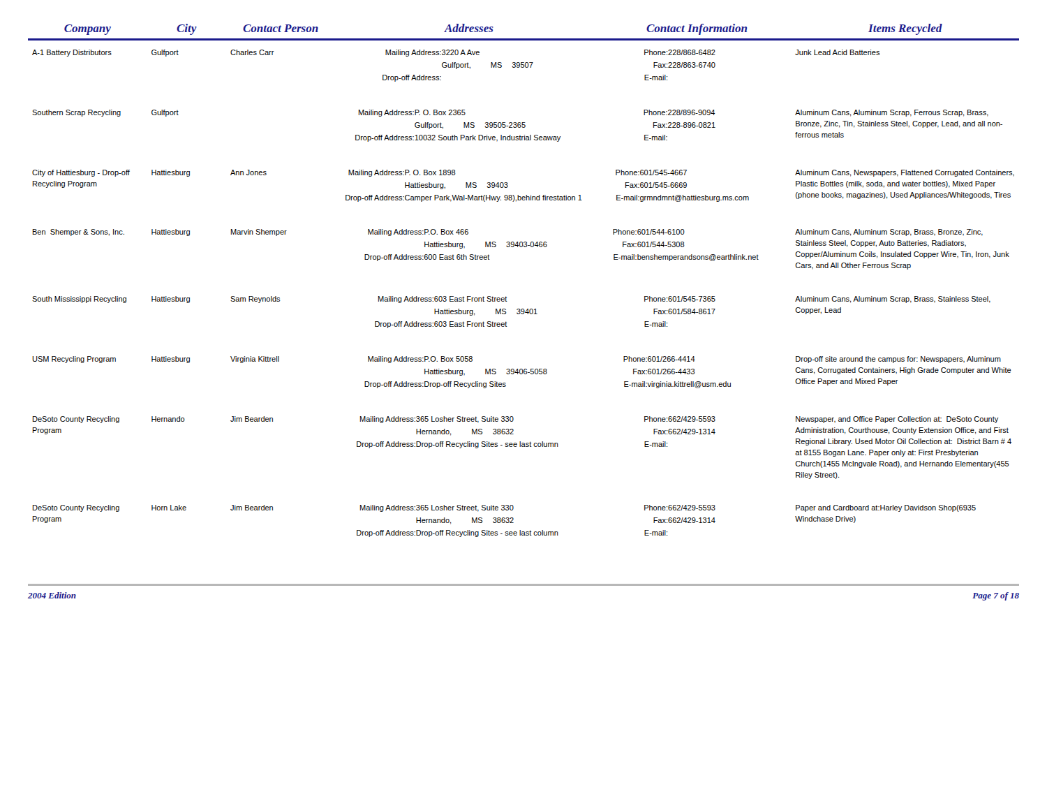| Company | City | Contact Person | Addresses | Contact Information | Items Recycled |
| --- | --- | --- | --- | --- | --- |
| A-1 Battery Distributors | Gulfport | Charles Carr | / Mailing Address: / 3220 A Ave / / / Gulfport, MS 39507 / / Drop-off Address: / / | / Phone: / 228/868-6482 / / Fax: / 228/863-6740 / / E-mail: / / | Junk Lead Acid Batteries |
| Southern Scrap Recycling | Gulfport | | / Mailing Address: / P. O. Box 2365 / / / Gulfport, MS 39505-2365 / / Drop-off Address: / 10032 South Park Drive, Industrial Seaway / | / Phone: / 228/896-9094 / / Fax: / 228-896-0821 / / E-mail: / / | Aluminum Cans, Aluminum Scrap, Ferrous Scrap, Brass, Bronze, Zinc, Tin, Stainless Steel, Copper, Lead, and all non-ferrous metals |
| City of Hattiesburg - Drop-off Recycling Program | Hattiesburg | Ann Jones | / Mailing Address: / P. O. Box 1898 / / / Hattiesburg, MS 39403 / / Drop-off Address: / Camper Park,Wal-Mart(Hwy. 98),behind firestation 1 / | / Phone: / 601/545-4667 / / Fax: / 601/545-6669 / / E-mail: / grmndmnt@hattiesburg.ms.com / | Aluminum Cans, Newspapers, Flattened Corrugated Containers, Plastic Bottles (milk, soda, and water bottles), Mixed Paper (phone books, magazines), Used Appliances/Whitegoods, Tires |
| Ben Shemper & Sons, Inc. | Hattiesburg | Marvin Shemper | / Mailing Address: / P.O. Box 466 / / / Hattiesburg, MS 39403-0466 / / Drop-off Address: / 600 East 6th Street / | / Phone: / 601/544-6100 / / Fax: / 601/544-5308 / / E-mail: / benshemperandsons@earthlink.net / | Aluminum Cans, Aluminum Scrap, Brass, Bronze, Zinc, Stainless Steel, Copper, Auto Batteries, Radiators, Copper/Aluminum Coils, Insulated Copper Wire, Tin, Iron, Junk Cars, and All Other Ferrous Scrap |
| South Mississippi Recycling | Hattiesburg | Sam Reynolds | / Mailing Address: / 603 East Front Street / / / Hattiesburg, MS 39401 / / Drop-off Address: / 603 East Front Street / | / Phone: / 601/545-7365 / / Fax: / 601/584-8617 / / E-mail: / / | Aluminum Cans, Aluminum Scrap, Brass, Stainless Steel, Copper, Lead |
| USM Recycling Program | Hattiesburg | Virginia Kittrell | / Mailing Address: / P.O. Box 5058 / / / Hattiesburg, MS 39406-5058 / / Drop-off Address: / Drop-off Recycling Sites / | / Phone: / 601/266-4414 / / Fax: / 601/266-4433 / / E-mail: / virginia.kittrell@usm.edu / | Drop-off site around the campus for: Newspapers, Aluminum Cans, Corrugated Containers, High Grade Computer and White Office Paper and Mixed Paper |
| DeSoto County Recycling Program | Hernando | Jim Bearden | / Mailing Address: / 365 Losher Street, Suite 330 / / / Hernando, MS 38632 / / Drop-off Address: / Drop-off Recycling Sites - see last column / | / Phone: / 662/429-5593 / / Fax: / 662/429-1314 / / E-mail: / / | Newspaper, and Office Paper Collection at: DeSoto County Administration, Courthouse, County Extension Office, and First Regional Library. Used Motor Oil Collection at: District Barn # 4 at 8155 Bogan Lane. Paper only at: First Presbyterian Church(1455 McIngvale Road), and Hernando Elementary(455 Riley Street). |
| DeSoto County Recycling Program | Horn Lake | Jim Bearden | / Mailing Address: / 365 Losher Street, Suite 330 / / / Hernando, MS 38632 / / Drop-off Address: / Drop-off Recycling Sites - see last column / | / Phone: / 662/429-5593 / / Fax: / 662/429-1314 / / E-mail: / / | Paper and Cardboard at:Harley Davidson Shop(6935 Windchase Drive) |
2004 Edition Page 7 of 18